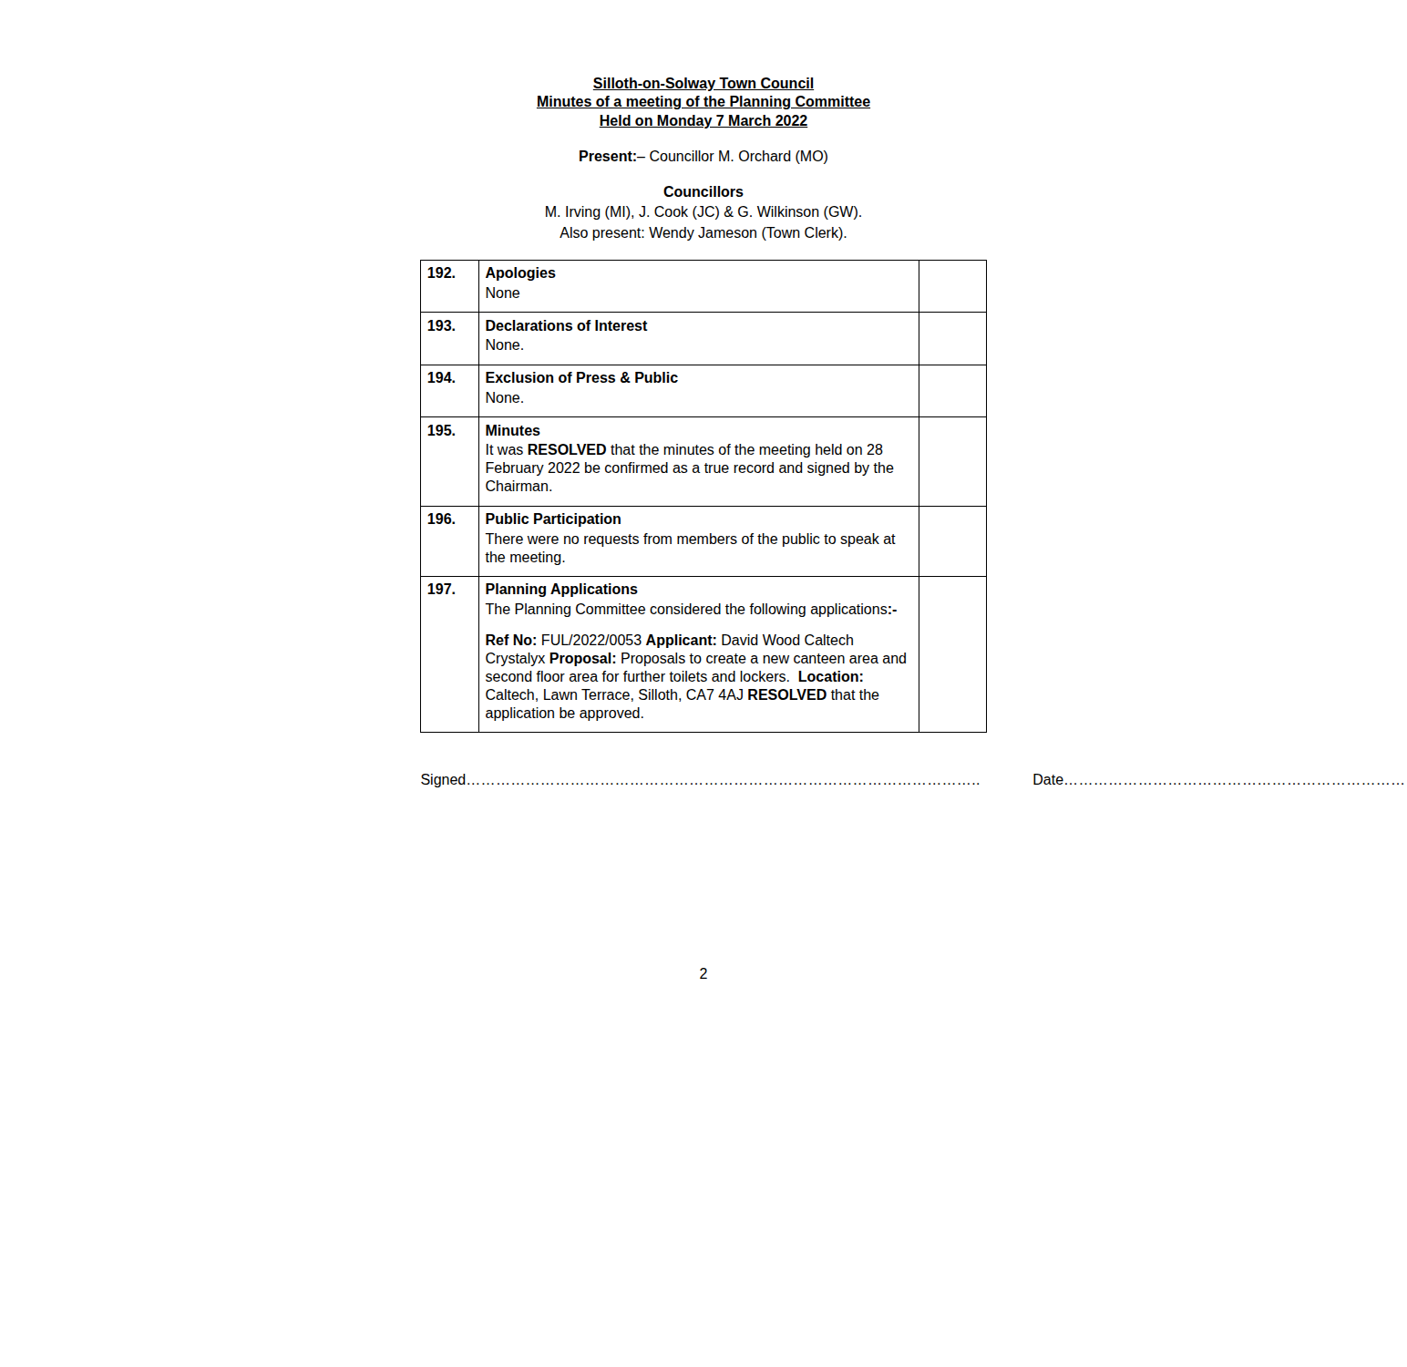Silloth-on-Solway Town Council
Minutes of a meeting of the Planning Committee
Held on Monday 7 March 2022
Present:– Councillor M. Orchard (MO)
Councillors
M. Irving (MI), J. Cook (JC) & G. Wilkinson (GW).
Also present: Wendy Jameson (Town Clerk).
| 192. | Apologies None | |
| 193. | Declarations of Interest None. | |
| 194. | Exclusion of Press & Public None. | |
| 195. | Minutes It was RESOLVED that the minutes of the meeting held on 28 February 2022 be confirmed as a true record and signed by the Chairman. | |
| 196. | Public Participation There were no requests from members of the public to speak at the meeting. | |
| 197. | Planning Applications The Planning Committee considered the following applications :- Ref No: FUL/2022/0053 Applicant: David Wood Caltech Crystalyx Proposal: Proposals to create a new canteen area and second floor area for further toilets and lockers. Location: Caltech, Lawn Terrace, Silloth, CA7 4AJ RESOLVED that the application be approved. | |
Signed…………………………………………………………………………………………..
Date…………………………………………………………………………
2